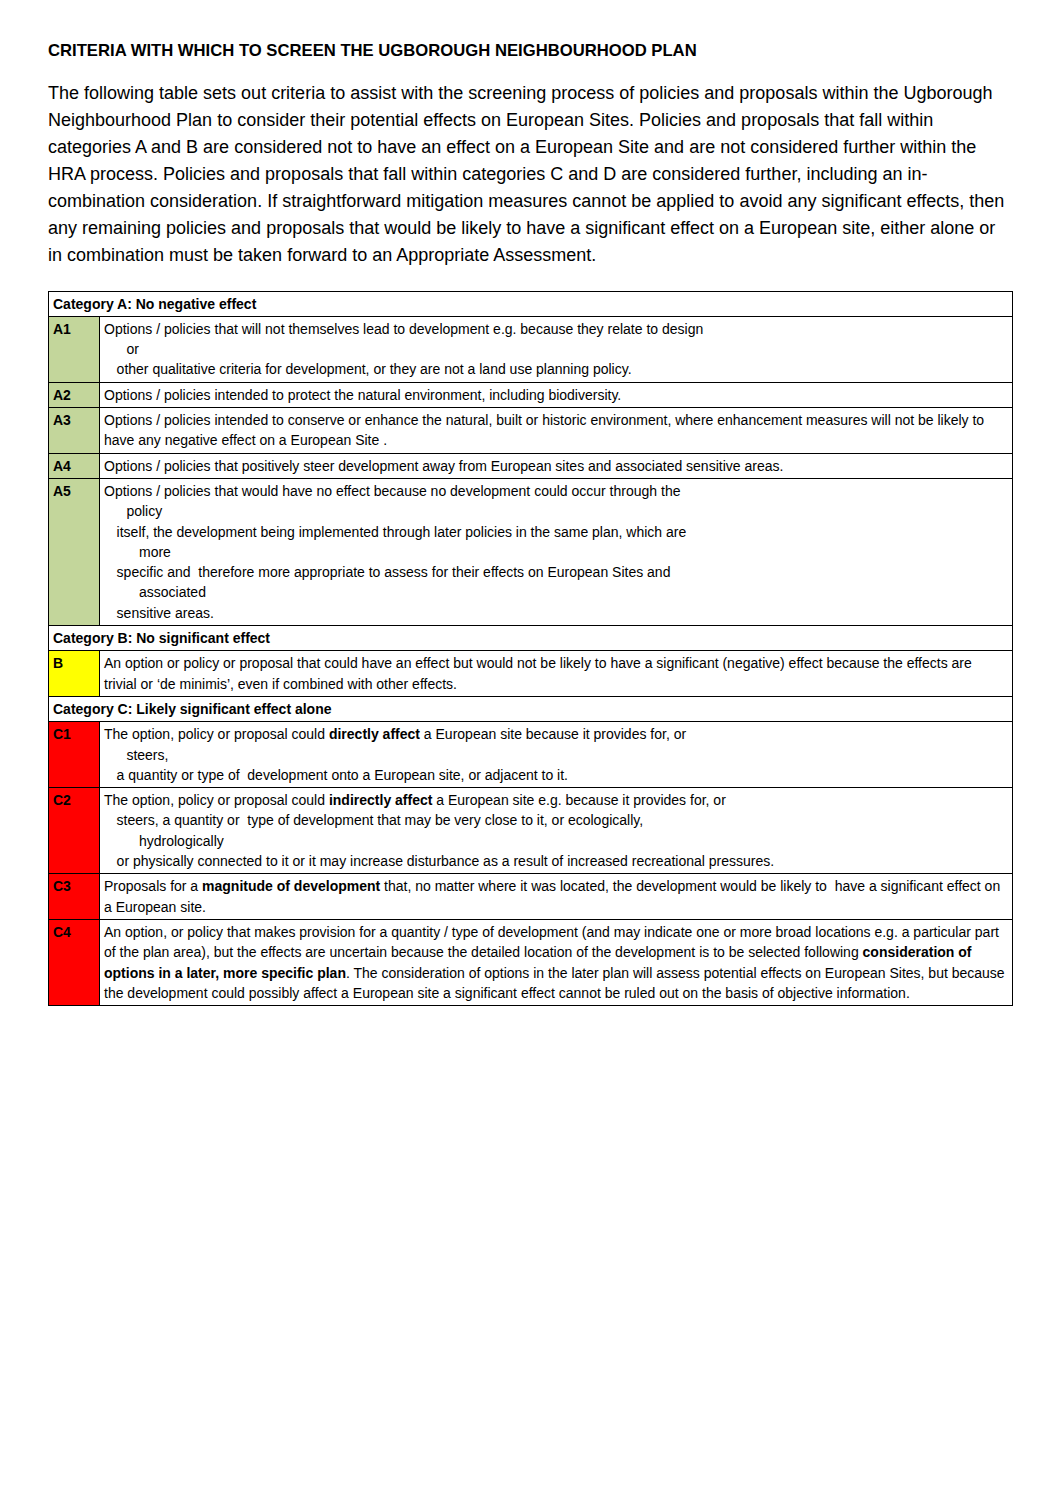CRITERIA WITH WHICH TO SCREEN THE UGBOROUGH NEIGHBOURHOOD PLAN
The following table sets out criteria to assist with the screening process of policies and proposals within the Ugborough Neighbourhood Plan to consider their potential effects on European Sites. Policies and proposals that fall within categories A and B are considered not to have an effect on a European Site and are not considered further within the HRA process. Policies and proposals that fall within categories C and D are considered further, including an in-combination consideration. If straightforward mitigation measures cannot be applied to avoid any significant effects, then any remaining policies and proposals that would be likely to have a significant effect on a European site, either alone or in combination must be taken forward to an Appropriate Assessment.
| Category A: No negative effect |
| A1 | Options / policies that will not themselves lead to development e.g. because they relate to design or other qualitative criteria for development, or they are not a land use planning policy. |
| A2 | Options / policies intended to protect the natural environment, including biodiversity. |
| A3 | Options / policies intended to conserve or enhance the natural, built or historic environment, where enhancement measures will not be likely to have any negative effect on a European Site . |
| A4 | Options / policies that positively steer development away from European sites and associated sensitive areas. |
| A5 | Options / policies that would have no effect because no development could occur through the policy itself, the development being implemented through later policies in the same plan, which are more specific and therefore more appropriate to assess for their effects on European Sites and associated sensitive areas. |
| Category B: No significant effect |
| B | An option or policy or proposal that could have an effect but would not be likely to have a significant (negative) effect because the effects are trivial or ‘de minimis’, even if combined with other effects. |
| Category C: Likely significant effect alone |
| C1 | The option, policy or proposal could directly affect a European site because it provides for, or steers, a quantity or type of development onto a European site, or adjacent to it. |
| C2 | The option, policy or proposal could indirectly affect a European site e.g. because it provides for, or steers, a quantity or type of development that may be very close to it, or ecologically, hydrologically or physically connected to it or it may increase disturbance as a result of increased recreational pressures. |
| C3 | Proposals for a magnitude of development that, no matter where it was located, the development would be likely to have a significant effect on a European site. |
| C4 | An option, or policy that makes provision for a quantity / type of development (and may indicate one or more broad locations e.g. a particular part of the plan area), but the effects are uncertain because the detailed location of the development is to be selected following consideration of options in a later, more specific plan . The consideration of options in the later plan will assess potential effects on European Sites, but because the development could possibly affect a European site a significant effect cannot be ruled out on the basis of objective information. |